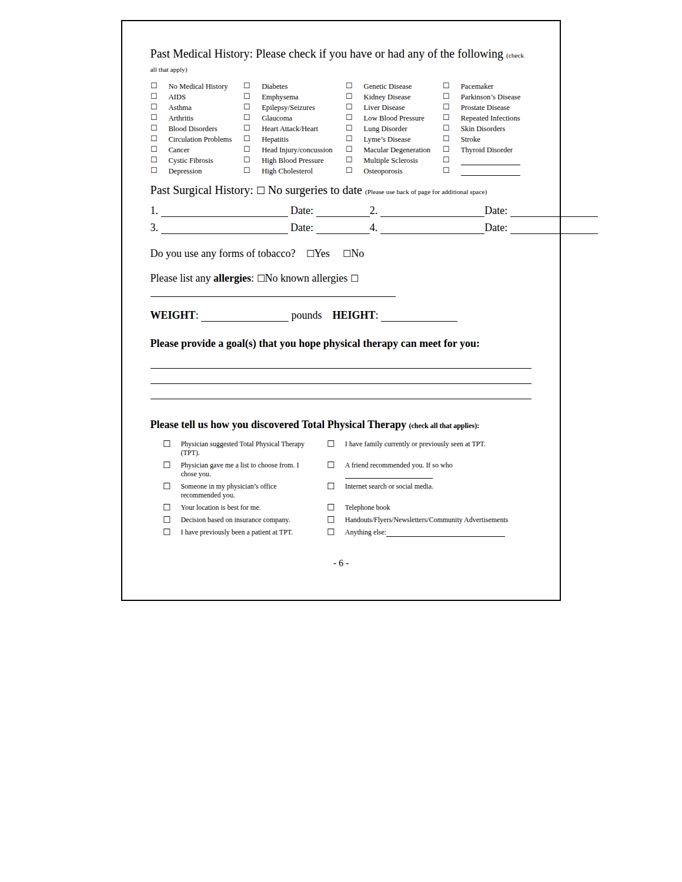Past Medical History: Please check if you have or had any of the following (check all that apply)
| ☐ | No Medical History | ☐ | Diabetes | ☐ | Genetic Disease | ☐ | Pacemaker |
| ☐ | AIDS | ☐ | Emphysema | ☐ | Kidney Disease | ☐ | Parkinson’s Disease |
| ☐ | Asthma | ☐ | Epilepsy/Seizures | ☐ | Liver Disease | ☐ | Prostate Disease |
| ☐ | Arthritis | ☐ | Glaucoma | ☐ | Low Blood Pressure | ☐ | Repeated Infections |
| ☐ | Blood Disorders | ☐ | Heart Attack/Heart | ☐ | Lung Disorder | ☐ | Skin Disorders |
| ☐ | Circulation Problems | ☐ | Hepatitis | ☐ | Lyme’s Disease | ☐ | Stroke |
| ☐ | Cancer | ☐ | Head Injury/concussion | ☐ | Macular Degeneration | ☐ | Thyroid Disorder |
| ☐ | Cystic Fibrosis | ☐ | High Blood Pressure | ☐ | Multiple Sclerosis | ☐ | |
| ☐ | Depression | ☐ | High Cholesterol | ☐ | Osteoporosis | ☐ | |
Past Surgical History: ☐ No surgeries to date (Please use back of page for additional space)
| 1. Date: | 2. Date: |
| 3. Date: | 4. Date: |
Do you use any forms of tobacco? ☐Yes ☐No
Please list any allergies: ☐No known allergies ☐
WEIGHT: pounds HEIGHT:
Please provide a goal(s) that you hope physical therapy can meet for you:
Please tell us how you discovered Total Physical Therapy (check all that applies):
| ☐ | Physician suggested Total Physical Therapy (TPT). | ☐ | I have family currently or previously seen at TPT. |
| ☐ | Physician gave me a list to choose from. I chose you. | ☐ | A friend recommended you. If so who |
| ☐ | Someone in my physician’s office recommended you. | ☐ | Internet search or social media. |
| ☐ | Your location is best for me. | ☐ | Telephone book |
| ☐ | Decision based on insurance company. | ☐ | Handouts/Flyers/Newsletters/Community Advertisements |
| ☐ | I have previously been a patient at TPT. | ☐ | Anything else: |
- 6 -